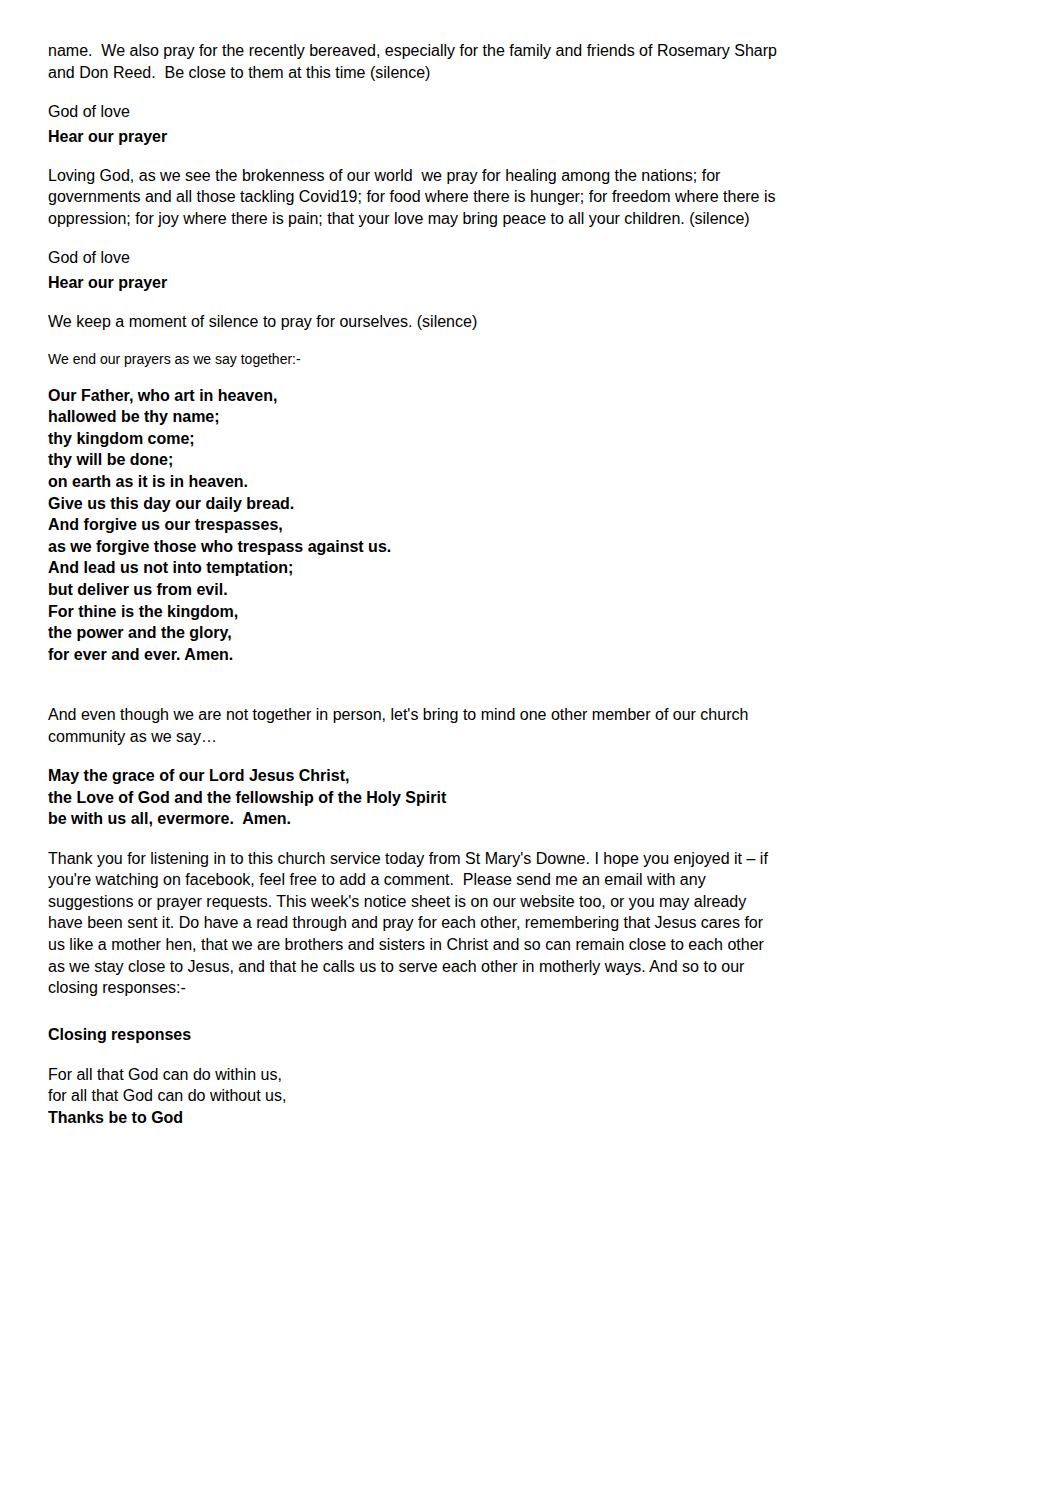name. We also pray for the recently bereaved, especially for the family and friends of Rosemary Sharp and Don Reed. Be close to them at this time (silence)
God of love
Hear our prayer
Loving God, as we see the brokenness of our world we pray for healing among the nations; for governments and all those tackling Covid19; for food where there is hunger; for freedom where there is oppression; for joy where there is pain; that your love may bring peace to all your children. (silence)
God of love
Hear our prayer
We keep a moment of silence to pray for ourselves. (silence)
We end our prayers as we say together:-
Our Father, who art in heaven,
hallowed be thy name;
thy kingdom come;
thy will be done;
on earth as it is in heaven.
Give us this day our daily bread.
And forgive us our trespasses,
as we forgive those who trespass against us.
And lead us not into temptation;
but deliver us from evil.
For thine is the kingdom,
the power and the glory,
for ever and ever. Amen.
And even though we are not together in person, let's bring to mind one other member of our church community as we say…
May the grace of our Lord Jesus Christ,
the Love of God and the fellowship of the Holy Spirit
be with us all, evermore. Amen.
Thank you for listening in to this church service today from St Mary's Downe. I hope you enjoyed it – if you're watching on facebook, feel free to add a comment. Please send me an email with any suggestions or prayer requests. This week's notice sheet is on our website too, or you may already have been sent it. Do have a read through and pray for each other, remembering that Jesus cares for us like a mother hen, that we are brothers and sisters in Christ and so can remain close to each other as we stay close to Jesus, and that he calls us to serve each other in motherly ways. And so to our closing responses:-
Closing responses
For all that God can do within us,
for all that God can do without us,
Thanks be to God